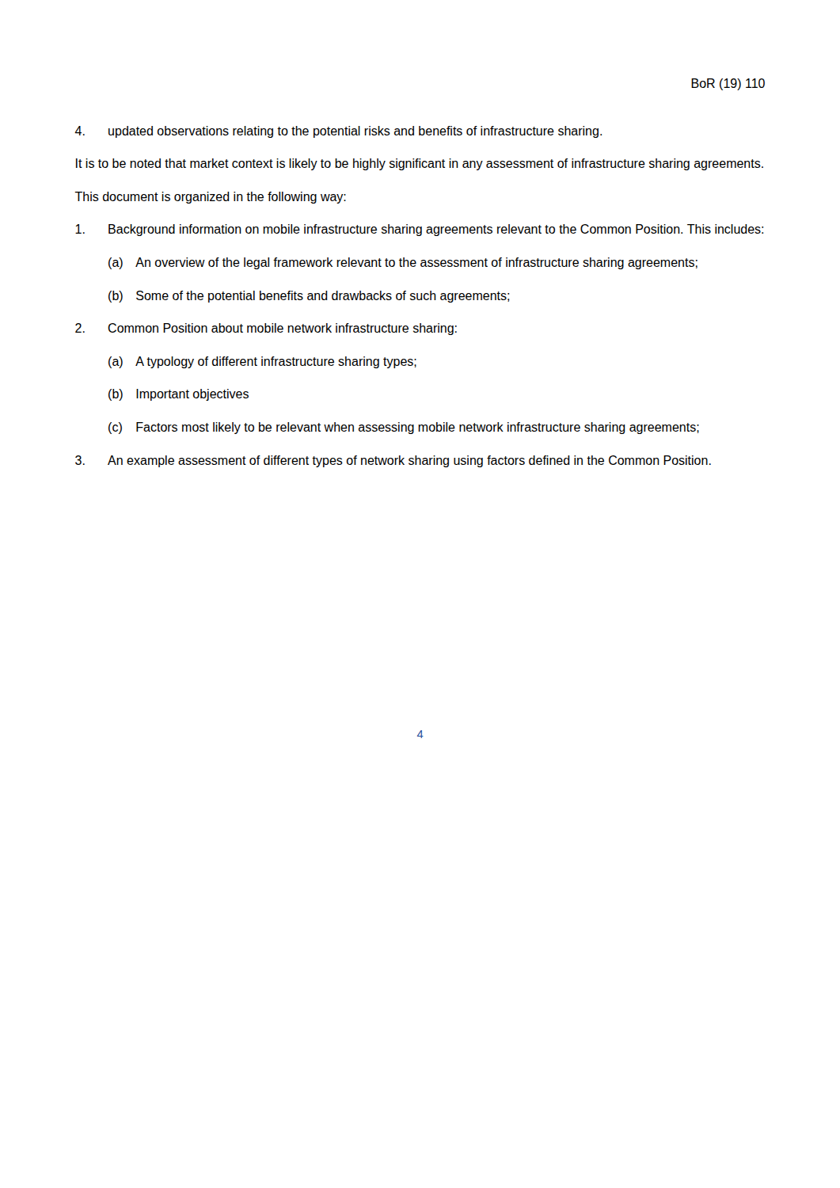BoR (19) 110
4.
updated observations relating to the potential risks and benefits of infrastructure sharing.
It is to be noted that market context is likely to be highly significant in any assessment of infrastructure sharing agreements.
This document is organized in the following way:
1.
Background information on mobile infrastructure sharing agreements relevant to the Common Position. This includes:
(a)
An overview of the legal framework relevant to the assessment of infrastructure sharing agreements;
(b)
Some of the potential benefits and drawbacks of such agreements;
2.
Common Position about mobile network infrastructure sharing:
(a)
A typology of different infrastructure sharing types;
(b)
Important objectives
(c)
Factors most likely to be relevant when assessing mobile network infrastructure sharing agreements;
3.
An example assessment of different types of network sharing using factors defined in the Common Position.
4